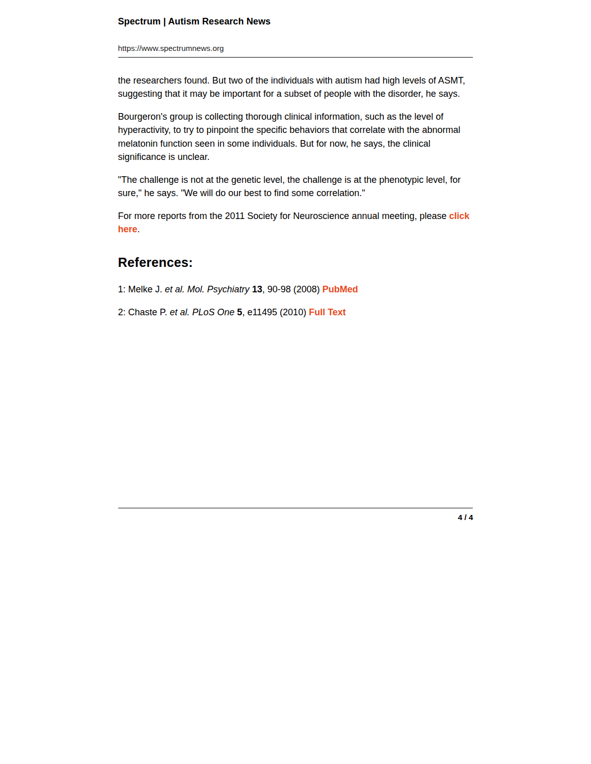Spectrum | Autism Research News
https://www.spectrumnews.org
the researchers found. But two of the individuals with autism had high levels of ASMT, suggesting that it may be important for a subset of people with the disorder, he says.
Bourgeron's group is collecting thorough clinical information, such as the level of hyperactivity, to try to pinpoint the specific behaviors that correlate with the abnormal melatonin function seen in some individuals. But for now, he says, the clinical significance is unclear.
"The challenge is not at the genetic level, the challenge is at the phenotypic level, for sure," he says. "We will do our best to find some correlation."
For more reports from the 2011 Society for Neuroscience annual meeting, please click here.
References:
1: Melke J. et al. Mol. Psychiatry 13, 90-98 (2008) PubMed
2: Chaste P. et al. PLoS One 5, e11495 (2010) Full Text
4 / 4